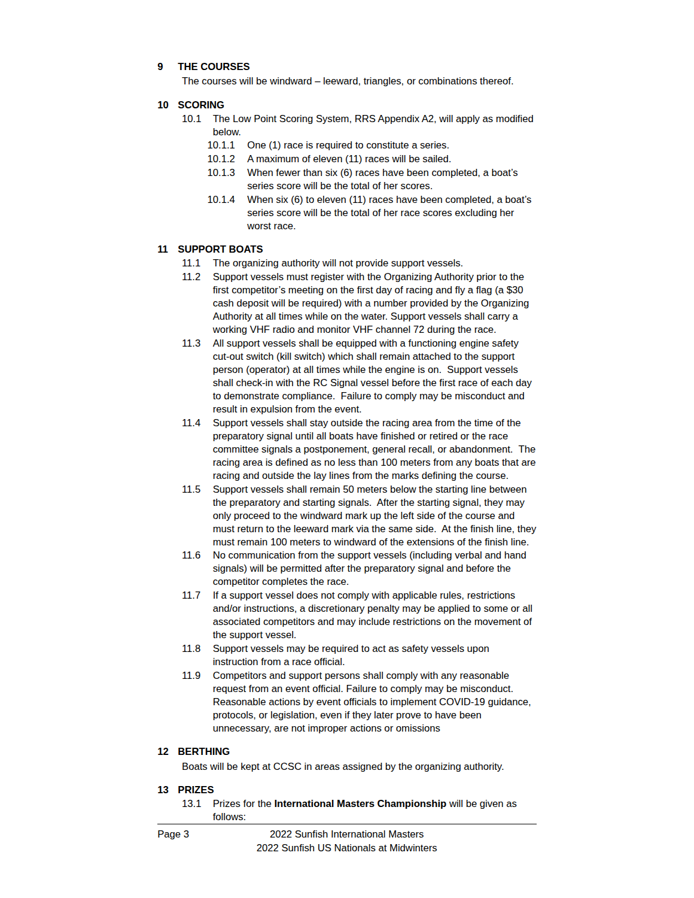9
THE COURSES
The courses will be windward – leeward, triangles, or combinations thereof.
10
SCORING
10.1
The Low Point Scoring System, RRS Appendix A2, will apply as modified below.
10.1.1
One (1) race is required to constitute a series.
10.1.2
A maximum of eleven (11) races will be sailed.
10.1.3
When fewer than six (6) races have been completed, a boat’s series score will be the total of her scores.
10.1.4
When six (6) to eleven (11) races have been completed, a boat’s series score will be the total of her race scores excluding her worst race.
11
SUPPORT BOATS
11.1
The organizing authority will not provide support vessels.
11.2
Support vessels must register with the Organizing Authority prior to the first competitor’s meeting on the first day of racing and fly a flag (a $30 cash deposit will be required) with a number provided by the Organizing Authority at all times while on the water. Support vessels shall carry a working VHF radio and monitor VHF channel 72 during the race.
11.3
All support vessels shall be equipped with a functioning engine safety cut-out switch (kill switch) which shall remain attached to the support person (operator) at all times while the engine is on. Support vessels shall check-in with the RC Signal vessel before the first race of each day to demonstrate compliance. Failure to comply may be misconduct and result in expulsion from the event.
11.4
Support vessels shall stay outside the racing area from the time of the preparatory signal until all boats have finished or retired or the race committee signals a postponement, general recall, or abandonment. The racing area is defined as no less than 100 meters from any boats that are racing and outside the lay lines from the marks defining the course.
11.5
Support vessels shall remain 50 meters below the starting line between the preparatory and starting signals. After the starting signal, they may only proceed to the windward mark up the left side of the course and must return to the leeward mark via the same side. At the finish line, they must remain 100 meters to windward of the extensions of the finish line.
11.6
No communication from the support vessels (including verbal and hand signals) will be permitted after the preparatory signal and before the competitor completes the race.
11.7
If a support vessel does not comply with applicable rules, restrictions and/or instructions, a discretionary penalty may be applied to some or all associated competitors and may include restrictions on the movement of the support vessel.
11.8
Support vessels may be required to act as safety vessels upon instruction from a race official.
11.9
Competitors and support persons shall comply with any reasonable request from an event official. Failure to comply may be misconduct. Reasonable actions by event officials to implement COVID-19 guidance, protocols, or legislation, even if they later prove to have been unnecessary, are not improper actions or omissions
12
BERTHING
Boats will be kept at CCSC in areas assigned by the organizing authority.
13
PRIZES
13.1
Prizes for the International Masters Championship will be given as follows:
Page 3
2022 Sunfish International Masters
2022 Sunfish US Nationals at Midwinters